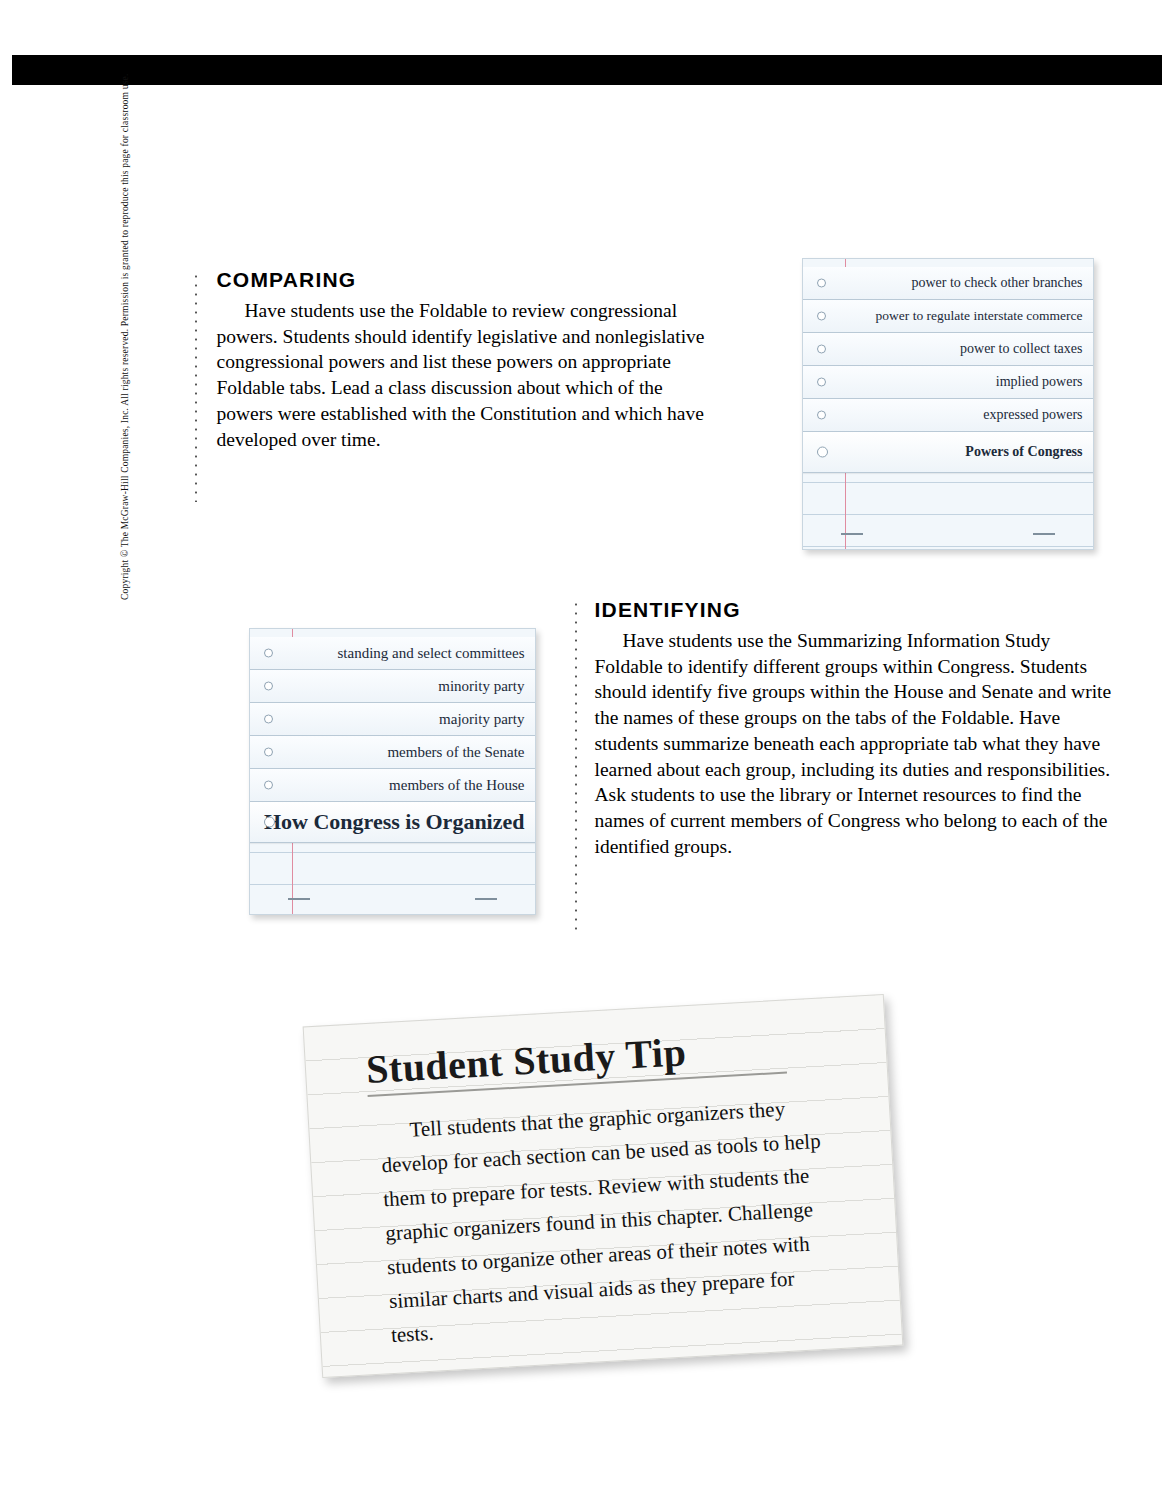Copyright © The McGraw-Hill Companies, Inc. All rights reserved. Permission is granted to reproduce this page for classroom use.
COMPARING
Have students use the Foldable to review congressional powers. Students should identify legislative and nonlegislative congressional powers and list these powers on appropriate Foldable tabs. Lead a class discussion about which of the powers were established with the Constitution and which have developed over time.
power to check other branches
power to regulate interstate commerce
power to collect taxes
implied powers
expressed powers
Powers of Congress
IDENTIFYING
Have students use the Summarizing Information Study Foldable to identify different groups within Congress. Students should identify five groups within the House and Senate and write the names of these groups on the tabs of the Foldable. Have students summarize beneath each appropriate tab what they have learned about each group, including its duties and responsibilities. Ask students to use the library or Internet resources to find the names of current members of Congress who belong to each of the identified groups.
standing and select committees
minority party
majority party
members of the Senate
members of the House
How Congress is Organized
Student Study Tip
Tell students that the graphic organizers they develop for each section can be used as tools to help them to prepare for tests. Review with students the graphic organizers found in this chapter. Challenge students to organize other areas of their notes with similar charts and visual aids as they prepare for tests.